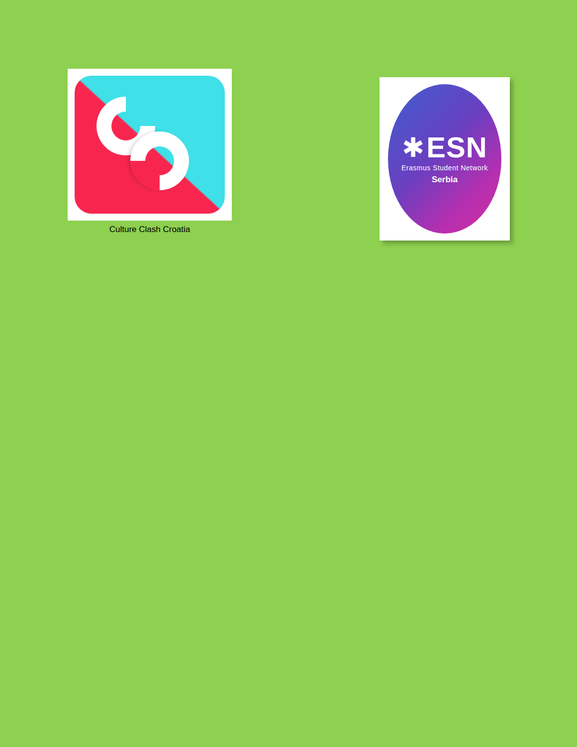Culture Clash Croatia
✱ESN
Erasmus Student Network
Serbia